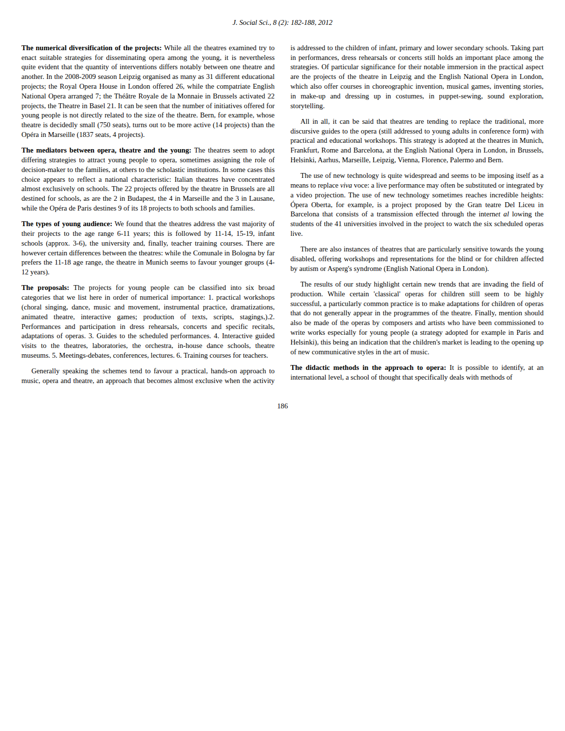J. Social Sci., 8 (2): 182-188, 2012
The numerical diversification of the projects: While all the theatres examined try to enact suitable strategies for disseminating opera among the young, it is nevertheless quite evident that the quantity of interventions differs notably between one theatre and another. In the 2008-2009 season Leipzig organised as many as 31 different educational projects; the Royal Opera House in London offered 26, while the compatriate English National Opera arranged 7; the Théâtre Royale de la Monnaie in Brussels activated 22 projects, the Theatre in Basel 21. It can be seen that the number of initiatives offered for young people is not directly related to the size of the theatre. Bern, for example, whose theatre is decidedly small (750 seats), turns out to be more active (14 projects) than the Opéra in Marseille (1837 seats, 4 projects).
The mediators between opera, theatre and the young: The theatres seem to adopt differing strategies to attract young people to opera, sometimes assigning the role of decision-maker to the families, at others to the scholastic institutions. In some cases this choice appears to reflect a national characteristic: Italian theatres have concentrated almost exclusively on schools. The 22 projects offered by the theatre in Brussels are all destined for schools, as are the 2 in Budapest, the 4 in Marseille and the 3 in Lausane, while the Opéra de Paris destines 9 of its 18 projects to both schools and families.
The types of young audience: We found that the theatres address the vast majority of their projects to the age range 6-11 years; this is followed by 11-14, 15-19, infant schools (approx. 3-6), the university and, finally, teacher training courses. There are however certain differences between the theatres: while the Comunale in Bologna by far prefers the 11-18 age range, the theatre in Munich seems to favour younger groups (4-12 years).
The proposals: The projects for young people can be classified into six broad categories that we list here in order of numerical importance: 1. practical workshops (choral singing, dance, music and movement, instrumental practice, dramatizations, animated theatre, interactive games; production of texts, scripts, stagings,).2. Performances and participation in dress rehearsals, concerts and specific recitals, adaptations of operas. 3. Guides to the scheduled performances. 4. Interactive guided visits to the theatres, laboratories, the orchestra, in-house dance schools, theatre museums. 5. Meetings-debates, conferences, lectures. 6. Training courses for teachers.
Generally speaking the schemes tend to favour a practical, hands-on approach to music, opera and theatre, an approach that becomes almost exclusive when the activity is addressed to the children of infant, primary and lower secondary schools. Taking part in performances, dress rehearsals or concerts still holds an important place among the strategies. Of particular significance for their notable immersion in the practical aspect are the projects of the theatre in Leipzig and the English National Opera in London, which also offer courses in choreographic invention, musical games, inventing stories, in make-up and dressing up in costumes, in puppet-sewing, sound exploration, storytelling.
All in all, it can be said that theatres are tending to replace the traditional, more discursive guides to the opera (still addressed to young adults in conference form) with practical and educational workshops. This strategy is adopted at the theatres in Munich, Frankfurt, Rome and Barcelona, at the English National Opera in London, in Brussels, Helsinki, Aarhus, Marseille, Leipzig, Vienna, Florence, Palermo and Bern.
The use of new technology is quite widespread and seems to be imposing itself as a means to replace viva voce: a live performance may often be substituted or integrated by a video projection. The use of new technology sometimes reaches incredible heights: Ópera Oberta, for example, is a project proposed by the Gran teatre Del Liceu in Barcelona that consists of a transmission effected through the internet al lowing the students of the 41 universities involved in the project to watch the six scheduled operas live.
There are also instances of theatres that are particularly sensitive towards the young disabled, offering workshops and representations for the blind or for children affected by autism or Asperg's syndrome (English National Opera in London).
The results of our study highlight certain new trends that are invading the field of production. While certain 'classical' operas for children still seem to be highly successful, a particularly common practice is to make adaptations for children of operas that do not generally appear in the programmes of the theatre. Finally, mention should also be made of the operas by composers and artists who have been commissioned to write works especially for young people (a strategy adopted for example in Paris and Helsinki), this being an indication that the children's market is leading to the opening up of new communicative styles in the art of music.
The didactic methods in the approach to opera: It is possible to identify, at an international level, a school of thought that specifically deals with methods of
186